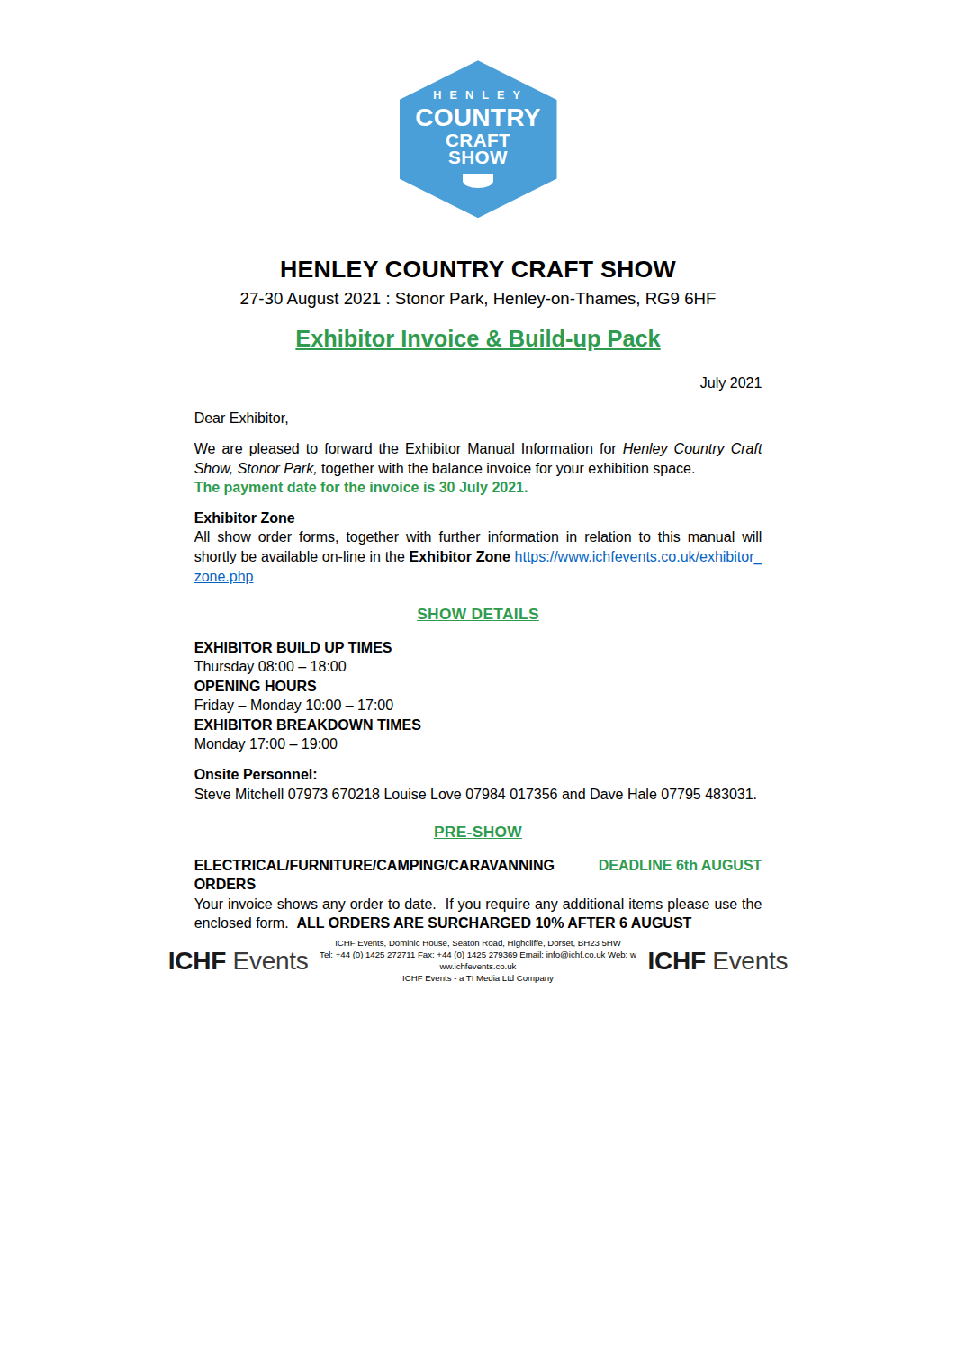H E N L E Y
COUNTRY
CRAFT
SHOW
HENLEY COUNTRY CRAFT SHOW
27-30 August 2021 : Stonor Park, Henley-on-Thames, RG9 6HF
Exhibitor Invoice & Build-up Pack
July 2021
Dear Exhibitor,
We are pleased to forward the Exhibitor Manual Information for Henley Country Craft Show, Stonor Park, together with the balance invoice for your exhibition space.
The payment date for the invoice is 30 July 2021.
Exhibitor Zone
All show order forms, together with further information in relation to this manual will shortly be available on-line in the Exhibitor Zone https://www.ichfevents.co.uk/exhibitor_zone.php
SHOW DETAILS
EXHIBITOR BUILD UP TIMES
Thursday 08:00 – 18:00
OPENING HOURS
Friday – Monday 10:00 – 17:00
EXHIBITOR BREAKDOWN TIMES
Monday 17:00 – 19:00
Onsite Personnel:
Steve Mitchell 07973 670218 Louise Love 07984 017356 and Dave Hale 07795 483031.
PRE-SHOW
ELECTRICAL/FURNITURE/CAMPING/CARAVANNING ORDERS
DEADLINE 6th AUGUST
Your invoice shows any order to date. If you require any additional items please use the enclosed form. ALL ORDERS ARE SURCHARGED 10% AFTER 6 AUGUST
ICHF Events
ICHF Events, Dominic House, Seaton Road, Highcliffe, Dorset, BH23 5HW
Tel: +44 (0) 1425 272711 Fax: +44 (0) 1425 279369 Email: info@ichf.co.uk Web: www.ichfevents.co.uk
ICHF Events - a TI Media Ltd Company
ICHF Events